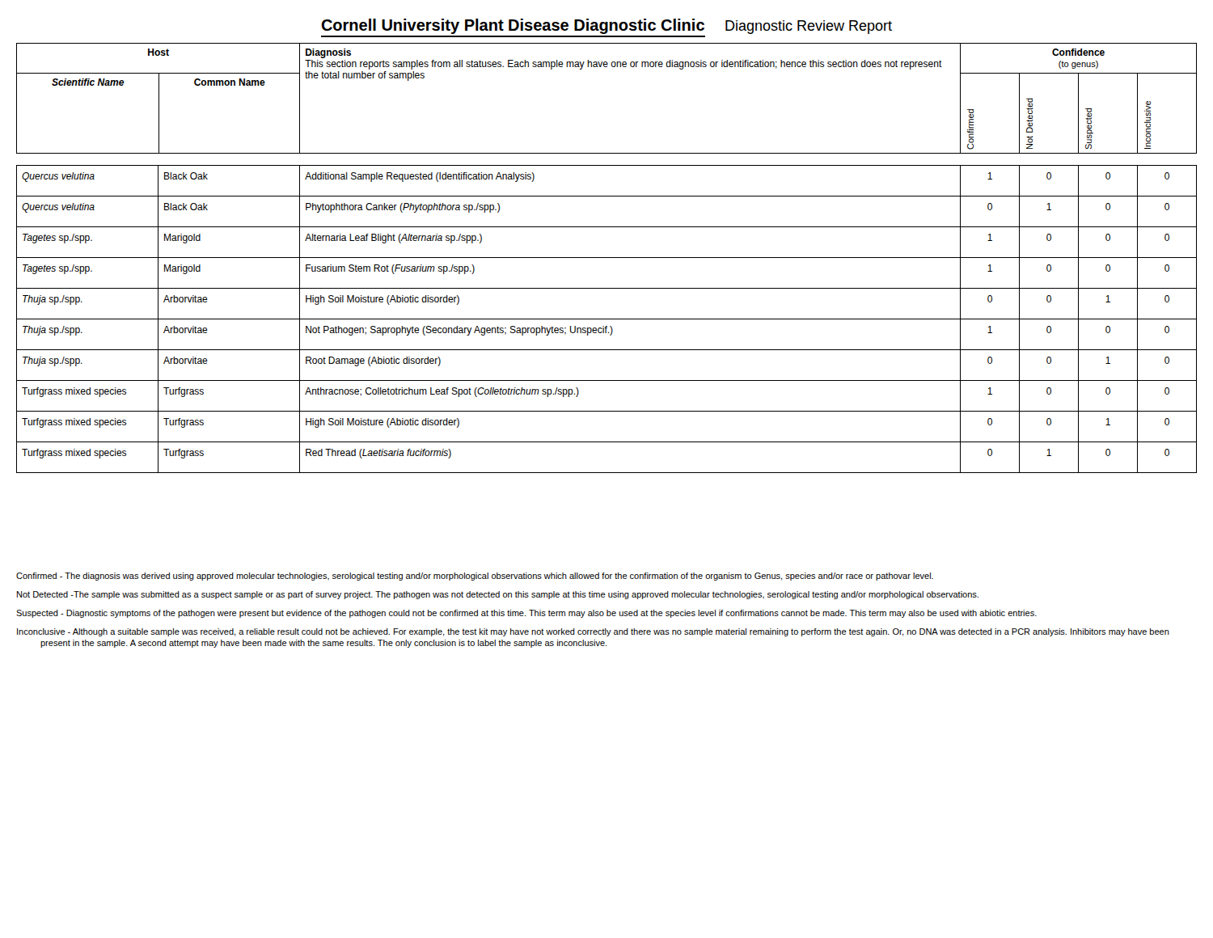Cornell University Plant Disease Diagnostic Clinic
Diagnostic Review Report
| Host | Diagnosis This section reports samples from all statuses. Each sample may have one or more diagnosis or identification; hence this section does not represent the total number of samples | Confidence (to genus) |
| Scientific Name | Common Name | Confirmed | Not Detected | Suspected | Inconclusive |
| Quercus velutina | Black Oak | Additional Sample Requested (Identification Analysis) | 1 | 0 | 0 | 0 |
| Quercus velutina | Black Oak | Phytophthora Canker ( Phytophthora sp./spp.) | 0 | 1 | 0 | 0 |
| Tagetes sp./spp. | Marigold | Alternaria Leaf Blight ( Alternaria sp./spp.) | 1 | 0 | 0 | 0 |
| Tagetes sp./spp. | Marigold | Fusarium Stem Rot ( Fusarium sp./spp.) | 1 | 0 | 0 | 0 |
| Thuja sp./spp. | Arborvitae | High Soil Moisture (Abiotic disorder) | 0 | 0 | 1 | 0 |
| Thuja sp./spp. | Arborvitae | Not Pathogen; Saprophyte (Secondary Agents; Saprophytes; Unspecif.) | 1 | 0 | 0 | 0 |
| Thuja sp./spp. | Arborvitae | Root Damage (Abiotic disorder) | 0 | 0 | 1 | 0 |
| Turfgrass mixed species | Turfgrass | Anthracnose; Colletotrichum Leaf Spot ( Colletotrichum sp./spp.) | 1 | 0 | 0 | 0 |
| Turfgrass mixed species | Turfgrass | High Soil Moisture (Abiotic disorder) | 0 | 0 | 1 | 0 |
| Turfgrass mixed species | Turfgrass | Red Thread ( Laetisaria fuciformis ) | 0 | 1 | 0 | 0 |
Confirmed - The diagnosis was derived using approved molecular technologies, serological testing and/or morphological observations which allowed for the confirmation of the organism to Genus, species and/or race or pathovar level.
Not Detected -The sample was submitted as a suspect sample or as part of survey project. The pathogen was not detected on this sample at this time using approved molecular technologies, serological testing and/or morphological observations.
Suspected - Diagnostic symptoms of the pathogen were present but evidence of the pathogen could not be confirmed at this time. This term may also be used at the species level if confirmations cannot be made. This term may also be used with abiotic entries.
Inconclusive - Although a suitable sample was received, a reliable result could not be achieved. For example, the test kit may have not worked correctly and there was no sample material remaining to perform the test again. Or, no DNA was detected in a PCR analysis. Inhibitors may have been present in the sample. A second attempt may have been made with the same results. The only conclusion is to label the sample as inconclusive.